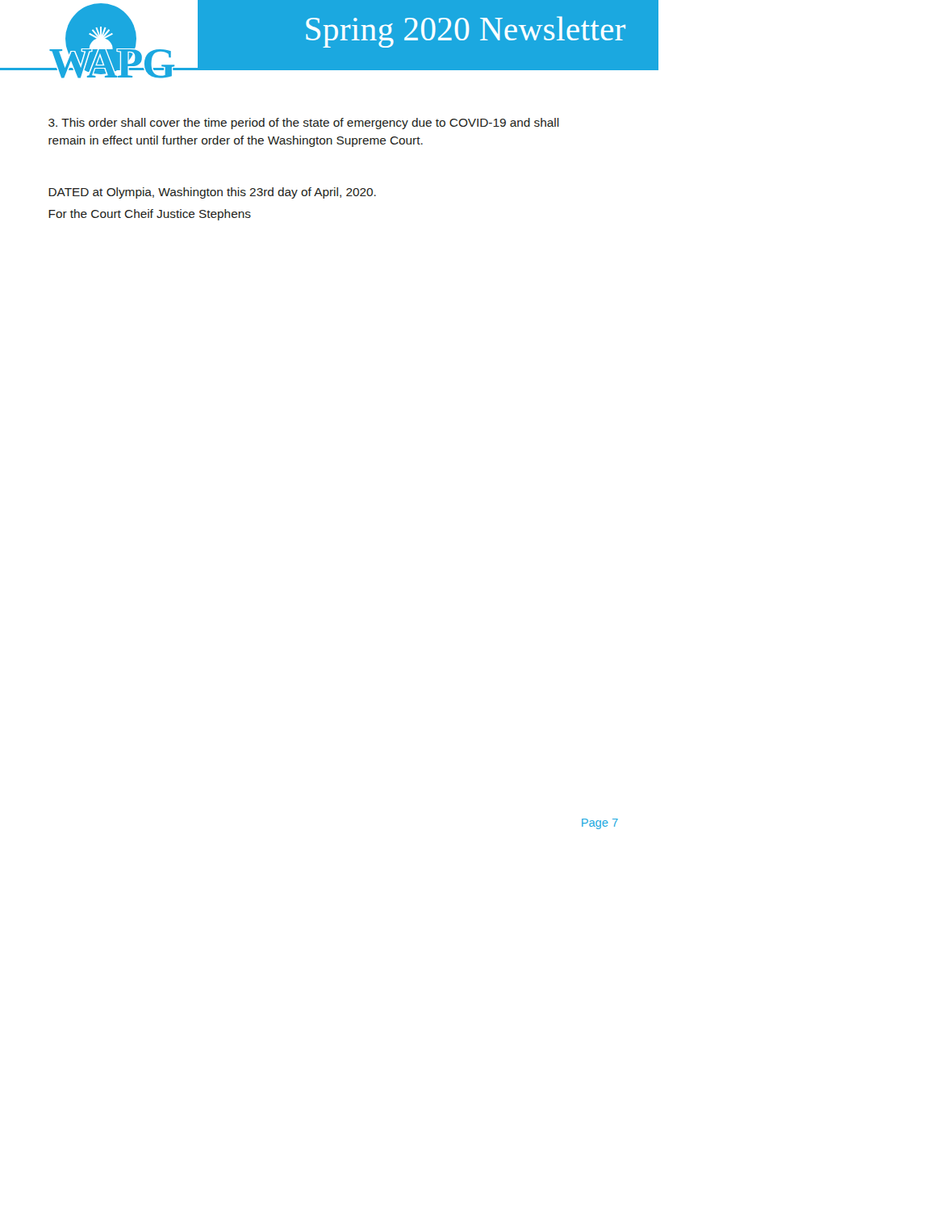Spring 2020 Newsletter
WAPG
3. This order shall cover the time period of the state of emergency due to COVID-19 and shall remain in effect until further order of the Washington Supreme Court.
DATED at Olympia, Washington this 23rd day of April, 2020.
For the Court Cheif Justice Stephens
Page 7